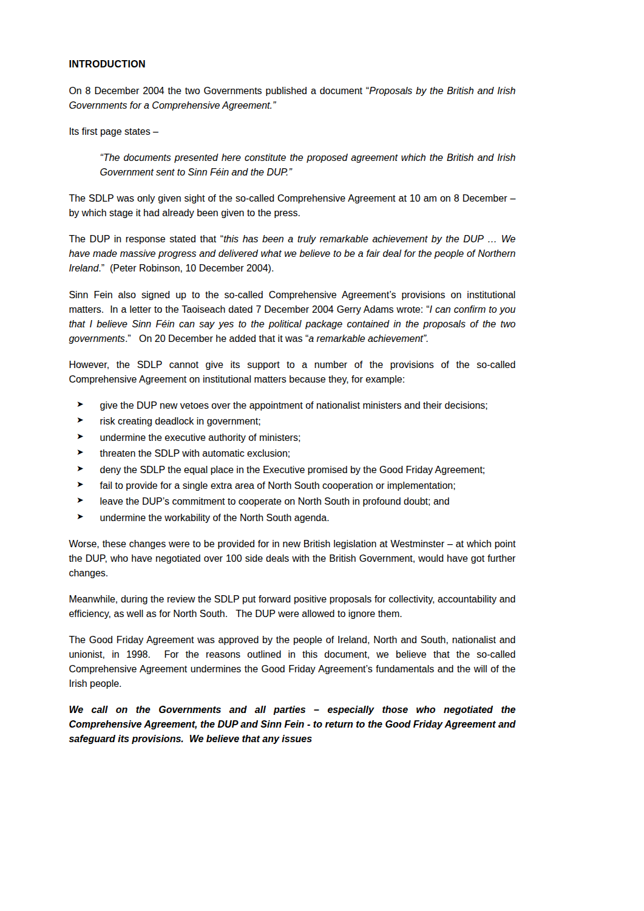INTRODUCTION
On 8 December 2004 the two Governments published a document “Proposals by the British and Irish Governments for a Comprehensive Agreement.”
Its first page states –
“The documents presented here constitute the proposed agreement which the British and Irish Government sent to Sinn Féin and the DUP.”
The SDLP was only given sight of the so-called Comprehensive Agreement at 10 am on 8 December – by which stage it had already been given to the press.
The DUP in response stated that “this has been a truly remarkable achievement by the DUP … We have made massive progress and delivered what we believe to be a fair deal for the people of Northern Ireland.” (Peter Robinson, 10 December 2004).
Sinn Fein also signed up to the so-called Comprehensive Agreement’s provisions on institutional matters. In a letter to the Taoiseach dated 7 December 2004 Gerry Adams wrote: “I can confirm to you that I believe Sinn Féin can say yes to the political package contained in the proposals of the two governments.” On 20 December he added that it was “a remarkable achievement”.
However, the SDLP cannot give its support to a number of the provisions of the so-called Comprehensive Agreement on institutional matters because they, for example:
give the DUP new vetoes over the appointment of nationalist ministers and their decisions;
risk creating deadlock in government;
undermine the executive authority of ministers;
threaten the SDLP with automatic exclusion;
deny the SDLP the equal place in the Executive promised by the Good Friday Agreement;
fail to provide for a single extra area of North South cooperation or implementation;
leave the DUP’s commitment to cooperate on North South in profound doubt; and
undermine the workability of the North South agenda.
Worse, these changes were to be provided for in new British legislation at Westminster – at which point the DUP, who have negotiated over 100 side deals with the British Government, would have got further changes.
Meanwhile, during the review the SDLP put forward positive proposals for collectivity, accountability and efficiency, as well as for North South. The DUP were allowed to ignore them.
The Good Friday Agreement was approved by the people of Ireland, North and South, nationalist and unionist, in 1998. For the reasons outlined in this document, we believe that the so-called Comprehensive Agreement undermines the Good Friday Agreement’s fundamentals and the will of the Irish people.
We call on the Governments and all parties – especially those who negotiated the Comprehensive Agreement, the DUP and Sinn Fein - to return to the Good Friday Agreement and safeguard its provisions. We believe that any issues